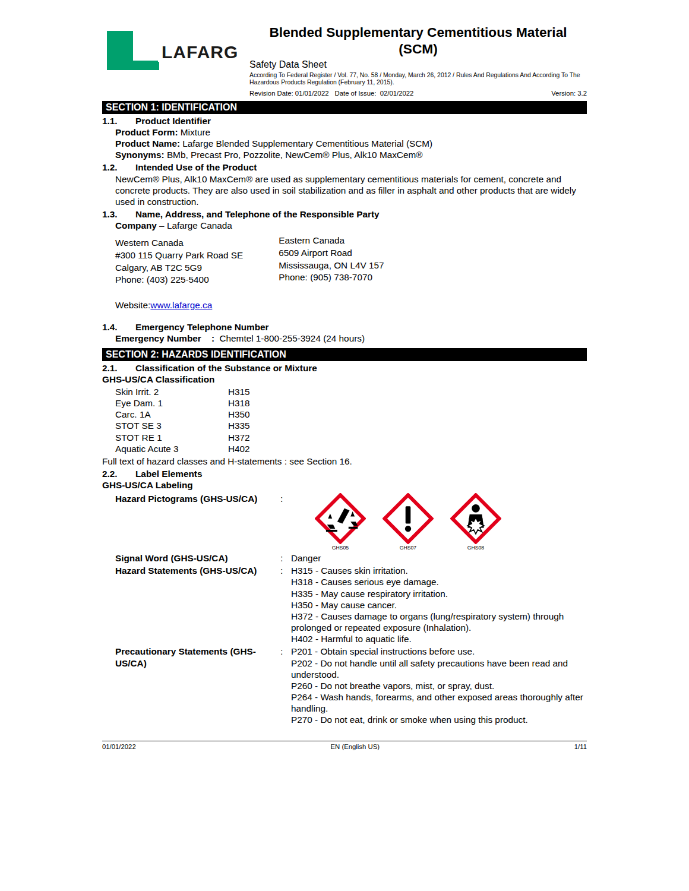LAFARGE
Blended Supplementary Cementitious Material (SCM)
Safety Data Sheet
According To Federal Register / Vol. 77, No. 58 / Monday, March 26, 2012 / Rules And Regulations And According To The Hazardous Products Regulation (February 11, 2015).
Revision Date: 01/01/2022 Date of Issue: 02/01/2022 Version: 3.2
SECTION 1: IDENTIFICATION
1.1. Product Identifier
Product Form: Mixture
Product Name: Lafarge Blended Supplementary Cementitious Material (SCM)
Synonyms: BMb, Precast Pro, Pozzolite, NewCem® Plus, Alk10 MaxCem®
1.2. Intended Use of the Product
NewCem® Plus, Alk10 MaxCem® are used as supplementary cementitious materials for cement, concrete and concrete products. They are also used in soil stabilization and as filler in asphalt and other products that are widely used in construction.
1.3. Name, Address, and Telephone of the Responsible Party
Company – Lafarge Canada
Western Canada
#300 115 Quarry Park Road SE
Calgary, AB T2C 5G9
Phone: (403) 225-5400
Eastern Canada
6509 Airport Road
Mississauga, ON L4V 157
Phone: (905) 738-7070
Website:www.lafarge.ca
1.4. Emergency Telephone Number
Emergency Number : Chemtel 1-800-255-3924 (24 hours)
SECTION 2: HAZARDS IDENTIFICATION
2.1. Classification of the Substance or Mixture
GHS-US/CA Classification
| Skin Irrit. 2 | H315 |
| Eye Dam. 1 | H318 |
| Carc. 1A | H350 |
| STOT SE 3 | H335 |
| STOT RE 1 | H372 |
| Aquatic Acute 3 | H402 |
Full text of hazard classes and H-statements : see Section 16.
2.2. Label Elements
GHS-US/CA Labeling
Hazard Pictograms (GHS-US/CA)
:
GHS05
GHS07
GHS08
Signal Word (GHS-US/CA)
:
Danger
Hazard Statements (GHS-US/CA)
:
H315 - Causes skin irritation.
H318 - Causes serious eye damage.
H335 - May cause respiratory irritation.
H350 - May cause cancer.
H372 - Causes damage to organs (lung/respiratory system) through prolonged or repeated exposure (Inhalation).
H402 - Harmful to aquatic life.
Precautionary Statements (GHS-US/CA)
:
P201 - Obtain special instructions before use.
P202 - Do not handle until all safety precautions have been read and understood.
P260 - Do not breathe vapors, mist, or spray, dust.
P264 - Wash hands, forearms, and other exposed areas thoroughly after handling.
P270 - Do not eat, drink or smoke when using this product.
01/01/2022 EN (English US) 1/11